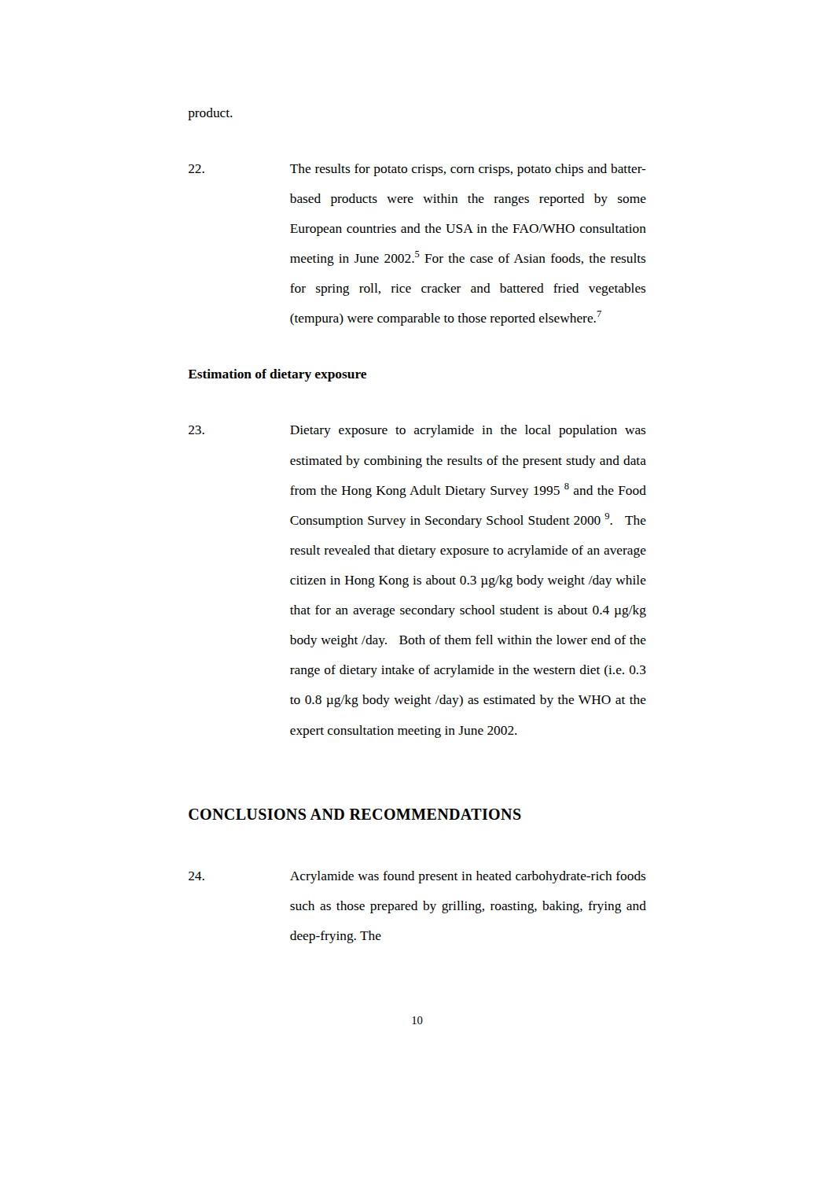product.
22.
The results for potato crisps, corn crisps, potato chips and batter-based products were within the ranges reported by some European countries and the USA in the FAO/WHO consultation meeting in June 2002.5 For the case of Asian foods, the results for spring roll, rice cracker and battered fried vegetables (tempura) were comparable to those reported elsewhere.7
Estimation of dietary exposure
23.
Dietary exposure to acrylamide in the local population was estimated by combining the results of the present study and data from the Hong Kong Adult Dietary Survey 1995 8 and the Food Consumption Survey in Secondary School Student 2000 9. The result revealed that dietary exposure to acrylamide of an average citizen in Hong Kong is about 0.3 µg/kg body weight /day while that for an average secondary school student is about 0.4 µg/kg body weight /day. Both of them fell within the lower end of the range of dietary intake of acrylamide in the western diet (i.e. 0.3 to 0.8 µg/kg body weight /day) as estimated by the WHO at the expert consultation meeting in June 2002.
CONCLUSIONS AND RECOMMENDATIONS
24.
Acrylamide was found present in heated carbohydrate-rich foods such as those prepared by grilling, roasting, baking, frying and deep-frying. The
10